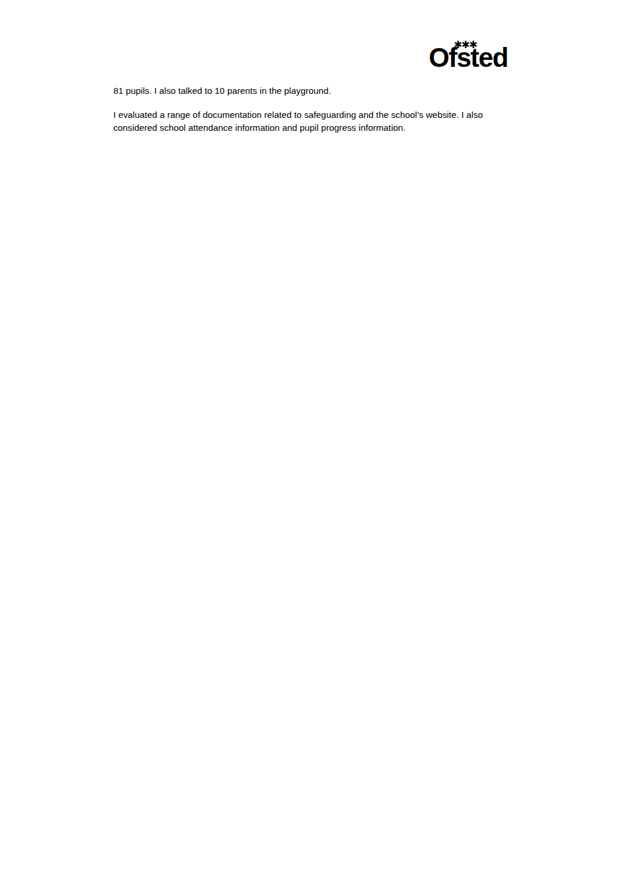✱✱✱ Ofsted
81 pupils. I also talked to 10 parents in the playground.
I evaluated a range of documentation related to safeguarding and the school’s website. I also considered school attendance information and pupil progress information.